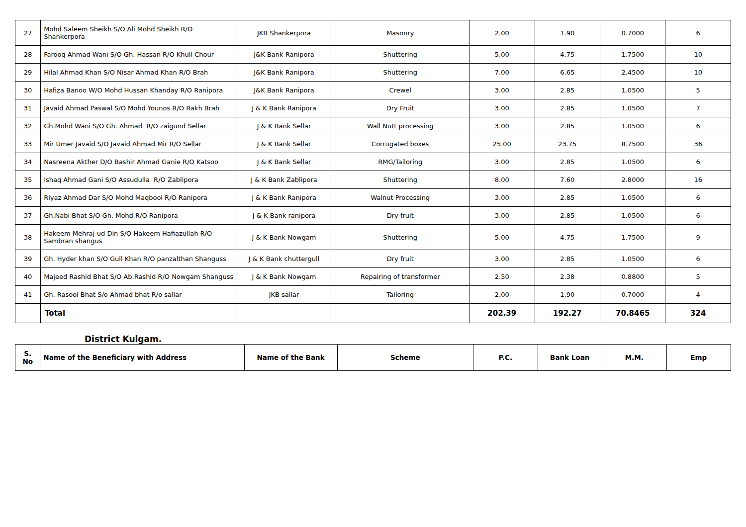| 27 | Mohd Saleem Sheikh S/O Ali Mohd Sheikh R/O Shankerpora | JKB Shankerpora | Masonry | 2.00 | 1.90 | 0.7000 | 6 |
| 28 | Farooq Ahmad Wani S/O Gh. Hassan R/O Khull Chour | J&K Bank Ranipora | Shuttering | 5.00 | 4.75 | 1.7500 | 10 |
| 29 | Hilal Ahmad Khan S/O Nisar Ahmad Khan R/O Brah | J&K Bank Ranipora | Shuttering | 7.00 | 6.65 | 2.4500 | 10 |
| 30 | Hafiza Banoo W/O Mohd Hussan Khanday R/O Ranipora | J&K Bank Ranipora | Crewel | 3.00 | 2.85 | 1.0500 | 5 |
| 31 | Javaid Ahmad Paswal S/O Mohd Younos R/O Rakh Brah | J & K Bank Ranipora | Dry Fruit | 3.00 | 2.85 | 1.0500 | 7 |
| 32 | Gh.Mohd Wani S/O Gh. Ahmad R/O zaigund Sellar | J & K Bank Sellar | Wall Nutt processing | 3.00 | 2.85 | 1.0500 | 6 |
| 33 | Mir Umer Javaid S/O Javaid Ahmad Mir R/O Sellar | J & K Bank Sellar | Corrugated boxes | 25.00 | 23.75 | 8.7500 | 36 |
| 34 | Nasreena Akther D/O Bashir Ahmad Ganie R/O Katsoo | J & K Bank Sellar | RMG/Tailoring | 3.00 | 2.85 | 1.0500 | 6 |
| 35 | Ishaq Ahmad Gani S/O Assudulla R/O Zablipora | J & K Bank Zablipora | Shuttering | 8.00 | 7.60 | 2.8000 | 16 |
| 36 | Riyaz Ahmad Dar S/O Mohd Maqbool R/O Ranipora | J & K Bank Ranipora | Walnut Processing | 3.00 | 2.85 | 1.0500 | 6 |
| 37 | Gh.Nabi Bhat S/O Gh. Mohd R/O Ranipora | J & K Bank ranipora | Dry fruit | 3.00 | 2.85 | 1.0500 | 6 |
| 38 | Hakeem Mehraj-ud Din S/O Hakeem Hafiazullah R/O Sambran shangus | J & K Bank Nowgam | Shuttering | 5.00 | 4.75 | 1.7500 | 9 |
| 39 | Gh. Hyder khan S/O Gull Khan R/O panzalthan Shanguss | J & K Bank chuttergull | Dry fruit | 3.00 | 2.85 | 1.0500 | 6 |
| 40 | Majeed Rashid Bhat S/O Ab.Rashid R/O Nowgam Shanguss | J & K Bank Nowgam | Repairing of transformer | 2.50 | 2.38 | 0.8800 | 5 |
| 41 | Gh. Rasool Bhat S/o Ahmad bhat R/o sallar | JKB sallar | Tailoring | 2.00 | 1.90 | 0.7000 | 4 |
| | Total | | | 202.39 | 192.27 | 70.8465 | 324 |
District Kulgam.
| S. No | Name of the Beneficiary with Address | Name of the Bank | Scheme | P.C. | Bank Loan | M.M. | Emp |
| --- | --- | --- | --- | --- | --- | --- | --- |